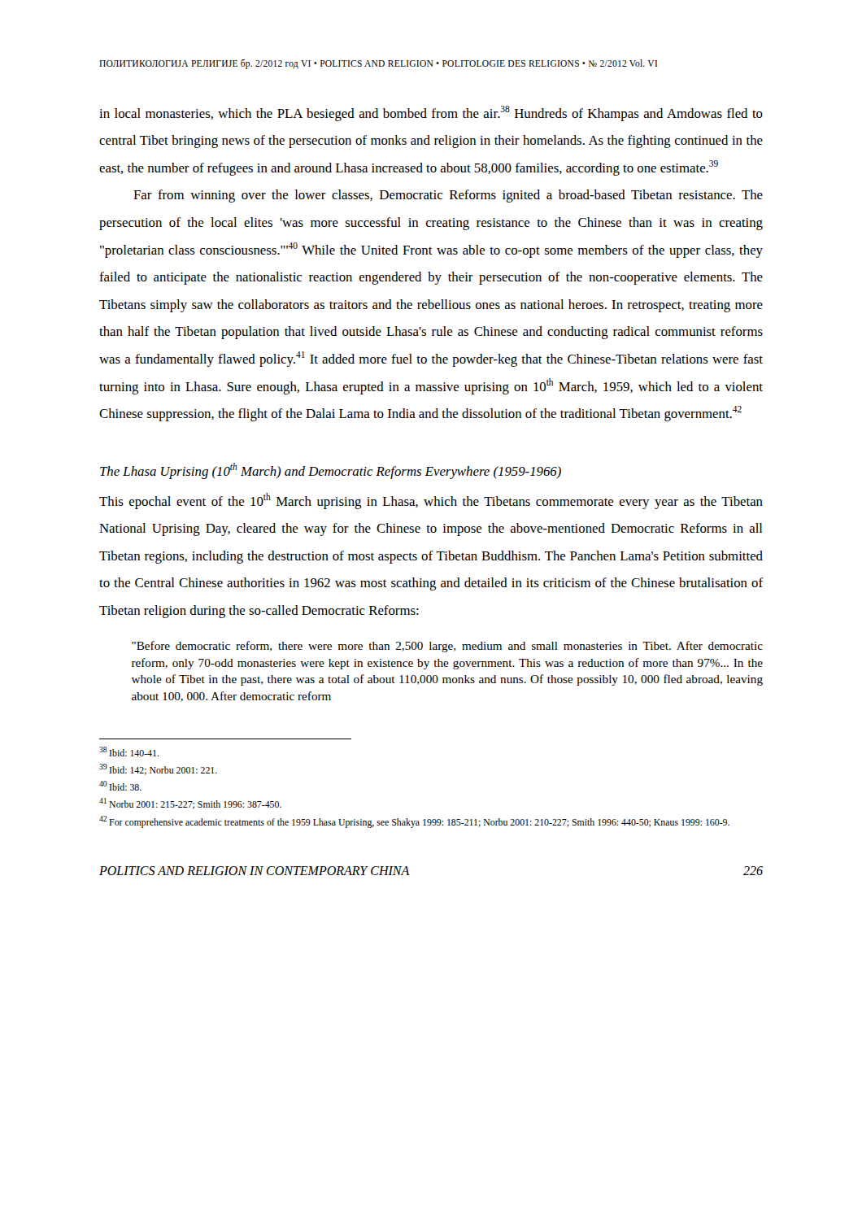ПОЛИТИКОЛОГИЈА РЕЛИГИЈЕ бр. 2/2012 год VI • POLITICS AND RELIGION • POLITOLOGIE DES RELIGIONS • № 2/2012 Vol. VI
in local monasteries, which the PLA besieged and bombed from the air.38 Hundreds of Khampas and Amdowas fled to central Tibet bringing news of the persecution of monks and religion in their homelands. As the fighting continued in the east, the number of refugees in and around Lhasa increased to about 58,000 families, according to one estimate.39
Far from winning over the lower classes, Democratic Reforms ignited a broad-based Tibetan resistance. The persecution of the local elites 'was more successful in creating resistance to the Chinese than it was in creating "proletarian class consciousness."'40 While the United Front was able to co-opt some members of the upper class, they failed to anticipate the nationalistic reaction engendered by their persecution of the non-cooperative elements. The Tibetans simply saw the collaborators as traitors and the rebellious ones as national heroes. In retrospect, treating more than half the Tibetan population that lived outside Lhasa's rule as Chinese and conducting radical communist reforms was a fundamentally flawed policy.41 It added more fuel to the powder-keg that the Chinese-Tibetan relations were fast turning into in Lhasa. Sure enough, Lhasa erupted in a massive uprising on 10th March, 1959, which led to a violent Chinese suppression, the flight of the Dalai Lama to India and the dissolution of the traditional Tibetan government.42
The Lhasa Uprising (10th March) and Democratic Reforms Everywhere (1959-1966)
This epochal event of the 10th March uprising in Lhasa, which the Tibetans commemorate every year as the Tibetan National Uprising Day, cleared the way for the Chinese to impose the above-mentioned Democratic Reforms in all Tibetan regions, including the destruction of most aspects of Tibetan Buddhism. The Panchen Lama's Petition submitted to the Central Chinese authorities in 1962 was most scathing and detailed in its criticism of the Chinese brutalisation of Tibetan religion during the so-called Democratic Reforms:
"Before democratic reform, there were more than 2,500 large, medium and small monasteries in Tibet. After democratic reform, only 70-odd monasteries were kept in existence by the government. This was a reduction of more than 97%... In the whole of Tibet in the past, there was a total of about 110,000 monks and nuns. Of those possibly 10, 000 fled abroad, leaving about 100, 000. After democratic reform
38 Ibid: 140-41.
39 Ibid: 142; Norbu 2001: 221.
40 Ibid: 38.
41 Norbu 2001: 215-227; Smith 1996: 387-450.
42 For comprehensive academic treatments of the 1959 Lhasa Uprising, see Shakya 1999: 185-211; Norbu 2001: 210-227; Smith 1996: 440-50; Knaus 1999: 160-9.
POLITICS AND RELIGION IN CONTEMPORARY CHINA 226